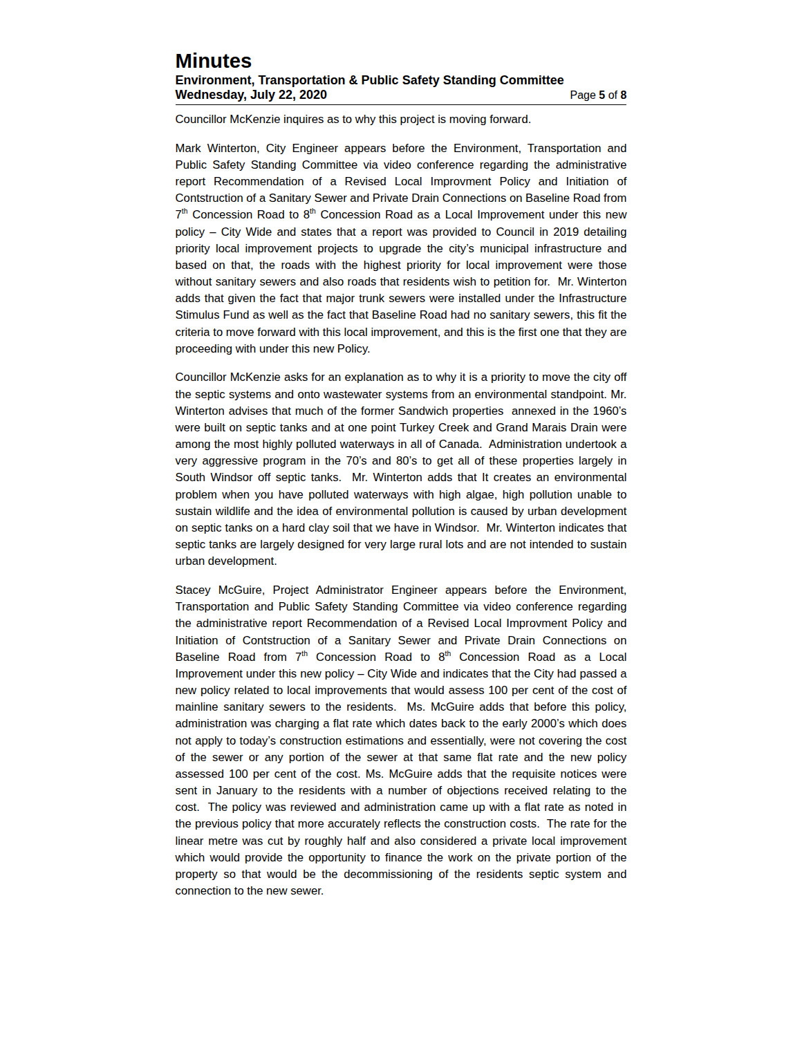Minutes
Environment, Transportation & Public Safety Standing Committee
Wednesday, July 22, 2020 Page 5 of 8
Councillor McKenzie inquires as to why this project is moving forward.
Mark Winterton, City Engineer appears before the Environment, Transportation and Public Safety Standing Committee via video conference regarding the administrative report Recommendation of a Revised Local Improvment Policy and Initiation of Contstruction of a Sanitary Sewer and Private Drain Connections on Baseline Road from 7th Concession Road to 8th Concession Road as a Local Improvement under this new policy – City Wide and states that a report was provided to Council in 2019 detailing priority local improvement projects to upgrade the city’s municipal infrastructure and based on that, the roads with the highest priority for local improvement were those without sanitary sewers and also roads that residents wish to petition for. Mr. Winterton adds that given the fact that major trunk sewers were installed under the Infrastructure Stimulus Fund as well as the fact that Baseline Road had no sanitary sewers, this fit the criteria to move forward with this local improvement, and this is the first one that they are proceeding with under this new Policy.
Councillor McKenzie asks for an explanation as to why it is a priority to move the city off the septic systems and onto wastewater systems from an environmental standpoint. Mr. Winterton advises that much of the former Sandwich properties annexed in the 1960’s were built on septic tanks and at one point Turkey Creek and Grand Marais Drain were among the most highly polluted waterways in all of Canada. Administration undertook a very aggressive program in the 70’s and 80’s to get all of these properties largely in South Windsor off septic tanks. Mr. Winterton adds that It creates an environmental problem when you have polluted waterways with high algae, high pollution unable to sustain wildlife and the idea of environmental pollution is caused by urban development on septic tanks on a hard clay soil that we have in Windsor. Mr. Winterton indicates that septic tanks are largely designed for very large rural lots and are not intended to sustain urban development.
Stacey McGuire, Project Administrator Engineer appears before the Environment, Transportation and Public Safety Standing Committee via video conference regarding the administrative report Recommendation of a Revised Local Improvment Policy and Initiation of Contstruction of a Sanitary Sewer and Private Drain Connections on Baseline Road from 7th Concession Road to 8th Concession Road as a Local Improvement under this new policy – City Wide and indicates that the City had passed a new policy related to local improvements that would assess 100 per cent of the cost of mainline sanitary sewers to the residents. Ms. McGuire adds that before this policy, administration was charging a flat rate which dates back to the early 2000’s which does not apply to today’s construction estimations and essentially, were not covering the cost of the sewer or any portion of the sewer at that same flat rate and the new policy assessed 100 per cent of the cost. Ms. McGuire adds that the requisite notices were sent in January to the residents with a number of objections received relating to the cost. The policy was reviewed and administration came up with a flat rate as noted in the previous policy that more accurately reflects the construction costs. The rate for the linear metre was cut by roughly half and also considered a private local improvement which would provide the opportunity to finance the work on the private portion of the property so that would be the decommissioning of the residents septic system and connection to the new sewer.